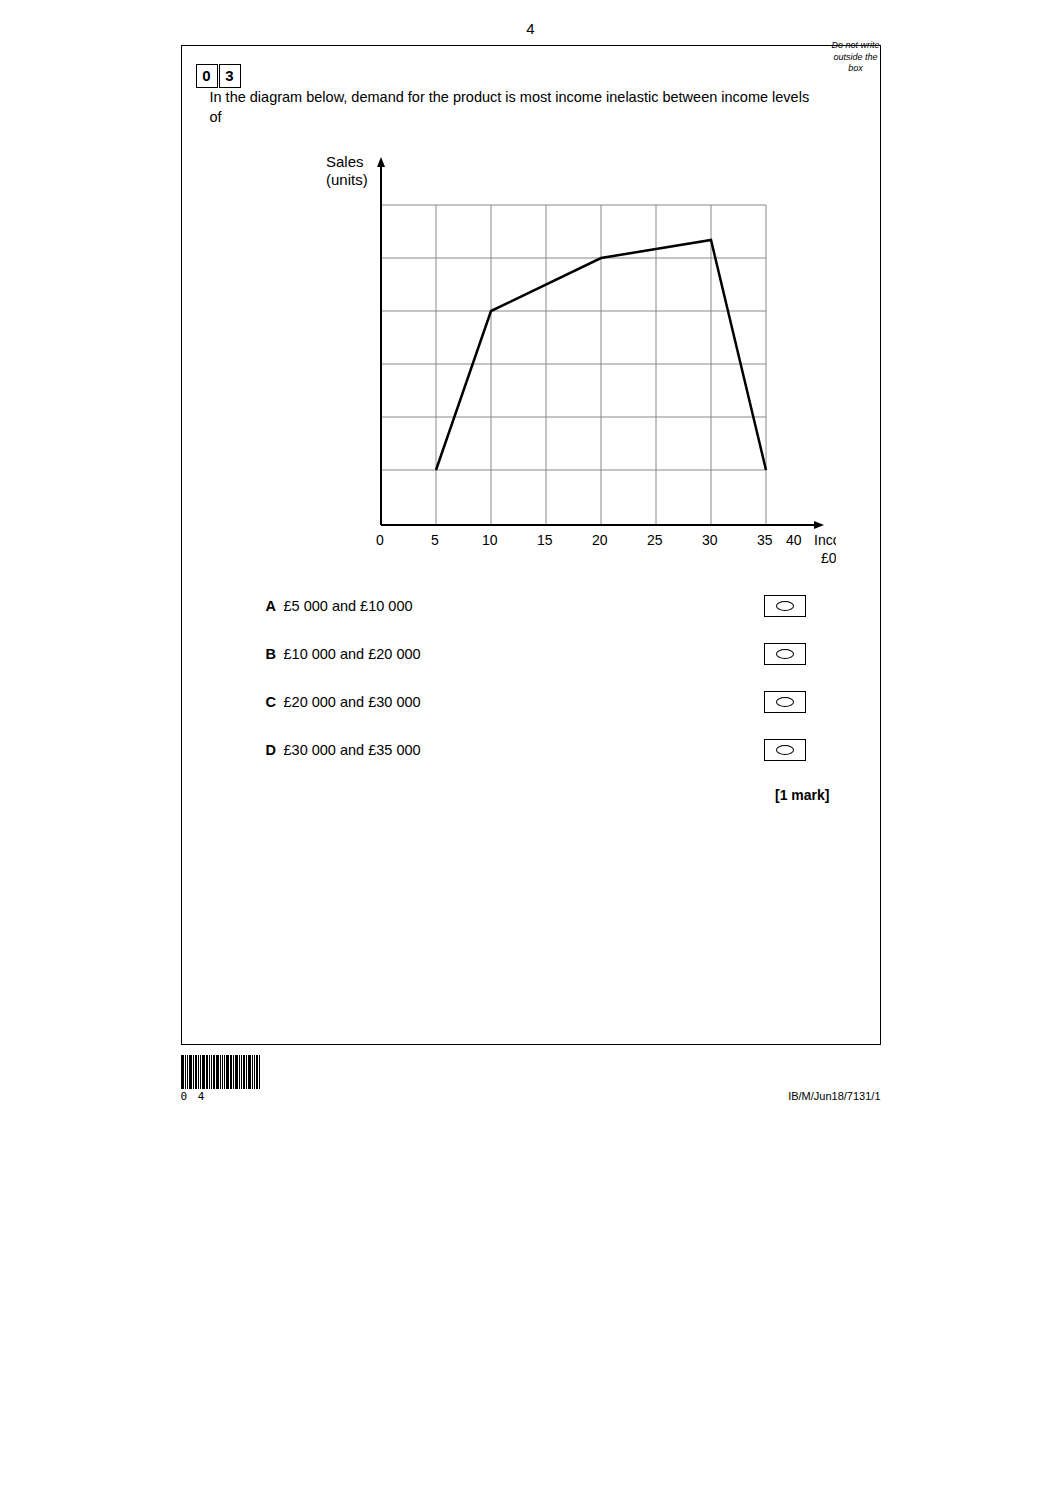4
Do not write
outside the
box
03
In the diagram below, demand for the product is most income inelastic between income levels of
Sales (units) 0 5 10 15 20 25 30 35 40 Income £000
A
£5 000 and £10 000
B
£10 000 and £20 000
C
£20 000 and £30 000
D
£30 000 and £35 000
[1 mark]
0 4
IB/M/Jun18/7131/1